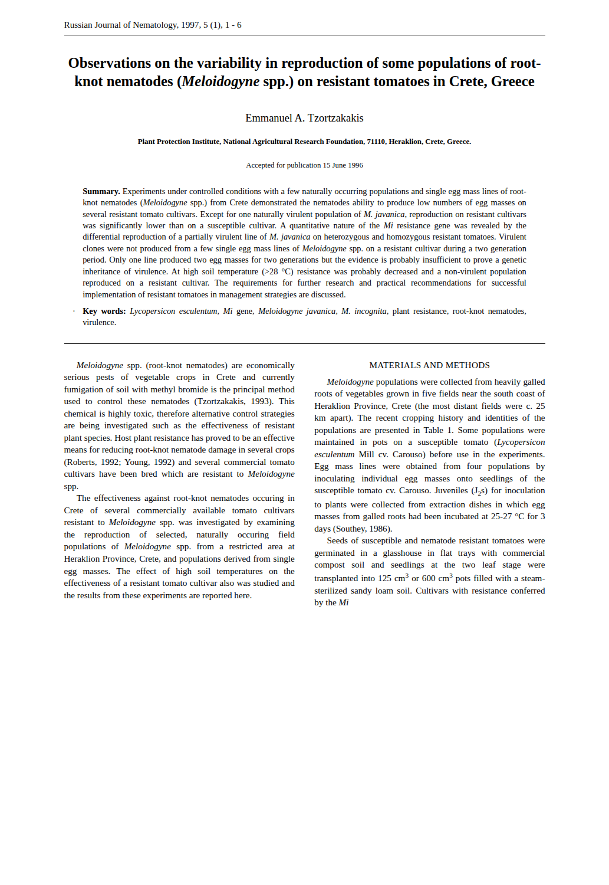Russian Journal of Nematology, 1997, 5 (1), 1 - 6
Observations on the variability in reproduction of some populations of root-knot nematodes (Meloidogyne spp.) on resistant tomatoes in Crete, Greece
Emmanuel A. Tzortzakakis
Plant Protection Institute, National Agricultural Research Foundation, 71110, Heraklion, Crete, Greece.
Accepted for publication 15 June 1996
Summary. Experiments under controlled conditions with a few naturally occurring populations and single egg mass lines of root-knot nematodes (Meloidogyne spp.) from Crete demonstrated the nematodes ability to produce low numbers of egg masses on several resistant tomato cultivars. Except for one naturally virulent population of M. javanica, reproduction on resistant cultivars was significantly lower than on a susceptible cultivar. A quantitative nature of the Mi resistance gene was revealed by the differential reproduction of a partially virulent line of M. javanica on heterozygous and homozygous resistant tomatoes. Virulent clones were not produced from a few single egg mass lines of Meloidogyne spp. on a resistant cultivar during a two generation period. Only one line produced two egg masses for two generations but the evidence is probably insufficient to prove a genetic inheritance of virulence. At high soil temperature (>28 °C) resistance was probably decreased and a non-virulent population reproduced on a resistant cultivar. The requirements for further research and practical recommendations for successful implementation of resistant tomatoes in management strategies are discussed.
Key words: Lycopersicon esculentum, Mi gene, Meloidogyne javanica, M. incognita, plant resistance, root-knot nematodes, virulence.
Meloidogyne spp. (root-knot nematodes) are economically serious pests of vegetable crops in Crete and currently fumigation of soil with methyl bromide is the principal method used to control these nematodes (Tzortzakakis, 1993). This chemical is highly toxic, therefore alternative control strategies are being investigated such as the effectiveness of resistant plant species. Host plant resistance has proved to be an effective means for reducing root-knot nematode damage in several crops (Roberts, 1992; Young, 1992) and several commercial tomato cultivars have been bred which are resistant to Meloidogyne spp.
The effectiveness against root-knot nematodes occuring in Crete of several commercially available tomato cultivars resistant to Meloidogyne spp. was investigated by examining the reproduction of selected, naturally occuring field populations of Meloidogyne spp. from a restricted area at Heraklion Province, Crete, and populations derived from single egg masses. The effect of high soil temperatures on the effectiveness of a resistant tomato cultivar also was studied and the results from these experiments are reported here.
Materials and Methods
Meloidogyne populations were collected from heavily galled roots of vegetables grown in five fields near the south coast of Heraklion Province, Crete (the most distant fields were c. 25 km apart). The recent cropping history and identities of the populations are presented in Table 1. Some populations were maintained in pots on a susceptible tomato (Lycopersicon esculentum Mill cv. Carouso) before use in the experiments. Egg mass lines were obtained from four populations by inoculating individual egg masses onto seedlings of the susceptible tomato cv. Carouso. Juveniles (J2s) for inoculation to plants were collected from extraction dishes in which egg masses from galled roots had been incubated at 25-27 °C for 3 days (Southey, 1986).
Seeds of susceptible and nematode resistant tomatoes were germinated in a glasshouse in flat trays with commercial compost soil and seedlings at the two leaf stage were transplanted into 125 cm3 or 600 cm3 pots filled with a steam-sterilized sandy loam soil. Cultivars with resistance conferred by the Mi